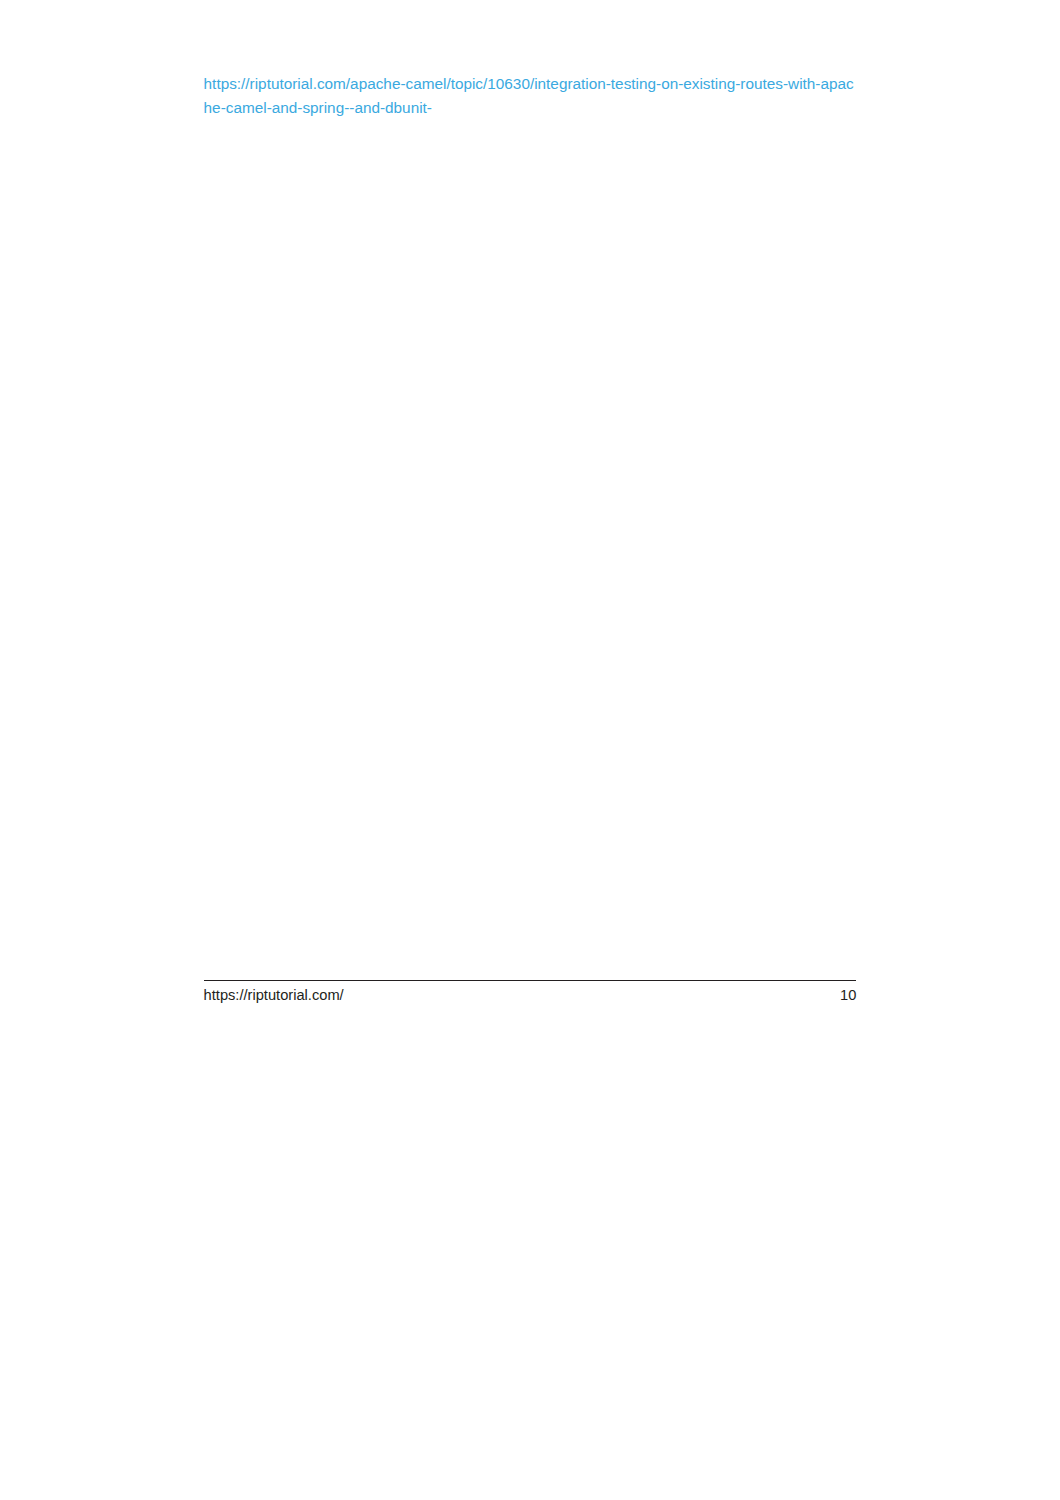https://riptutorial.com/apache-camel/topic/10630/integration-testing-on-existing-routes-with-apache-camel-and-spring--and-dbunit-
https://riptutorial.com/ 10